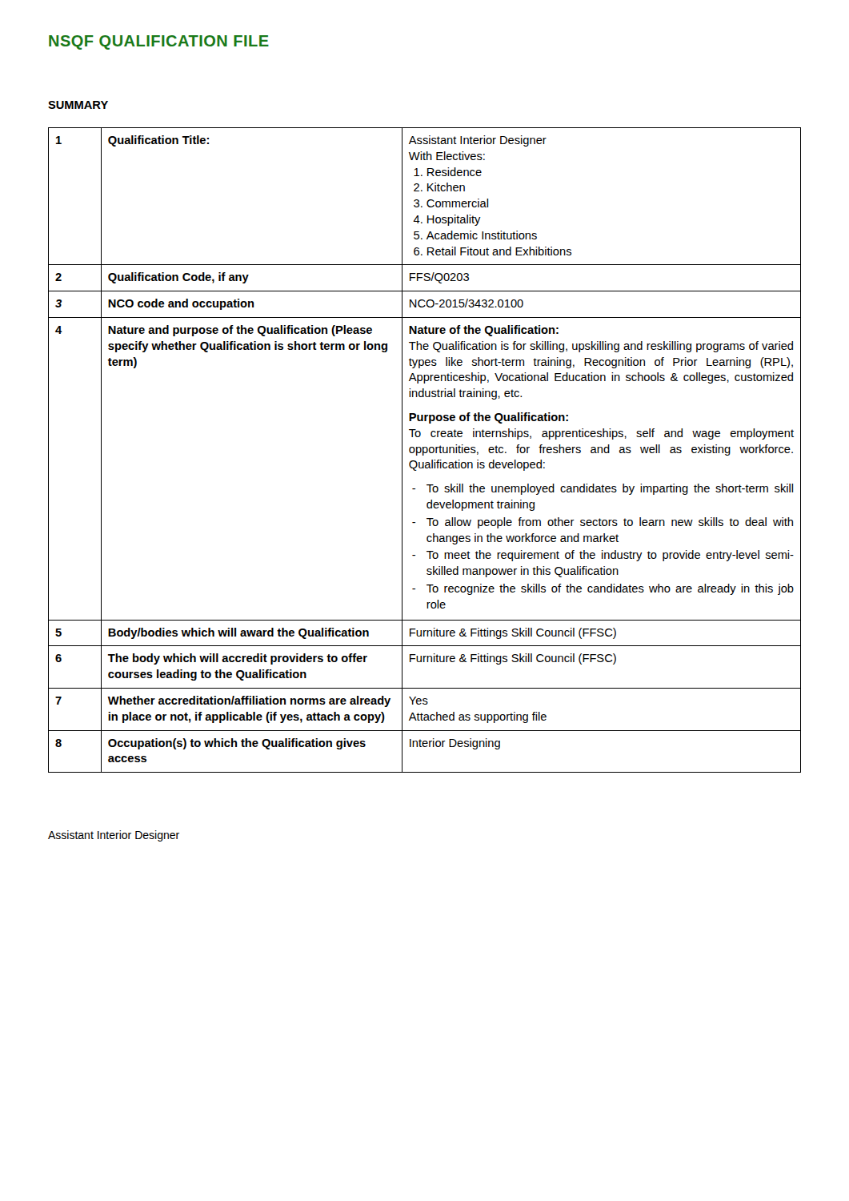NSQF QUALIFICATION FILE
SUMMARY
| 1 | Qualification Title: | Assistant Interior Designer With Electives: Residence Kitchen Commercial Hospitality Academic Institutions Retail Fitout and Exhibitions |
| 2 | Qualification Code, if any | FFS/Q0203 |
| 3 | NCO code and occupation | NCO-2015/3432.0100 |
| 4 | Nature and purpose of the Qualification (Please specify whether Qualification is short term or long term) | Nature of the Qualification: The Qualification is for skilling, upskilling and reskilling programs of varied types like short-term training, Recognition of Prior Learning (RPL), Apprenticeship, Vocational Education in schools & colleges, customized industrial training, etc. Purpose of the Qualification: To create internships, apprenticeships, self and wage employment opportunities, etc. for freshers and as well as existing workforce. Qualification is developed: To skill the unemployed candidates by imparting the short-term skill development training To allow people from other sectors to learn new skills to deal with changes in the workforce and market To meet the requirement of the industry to provide entry-level semi-skilled manpower in this Qualification To recognize the skills of the candidates who are already in this job role |
| 5 | Body/bodies which will award the Qualification | Furniture & Fittings Skill Council (FFSC) |
| 6 | The body which will accredit providers to offer courses leading to the Qualification | Furniture & Fittings Skill Council (FFSC) |
| 7 | Whether accreditation/affiliation norms are already in place or not, if applicable (if yes, attach a copy) | Yes Attached as supporting file |
| 8 | Occupation(s) to which the Qualification gives access | Interior Designing |
Assistant Interior Designer